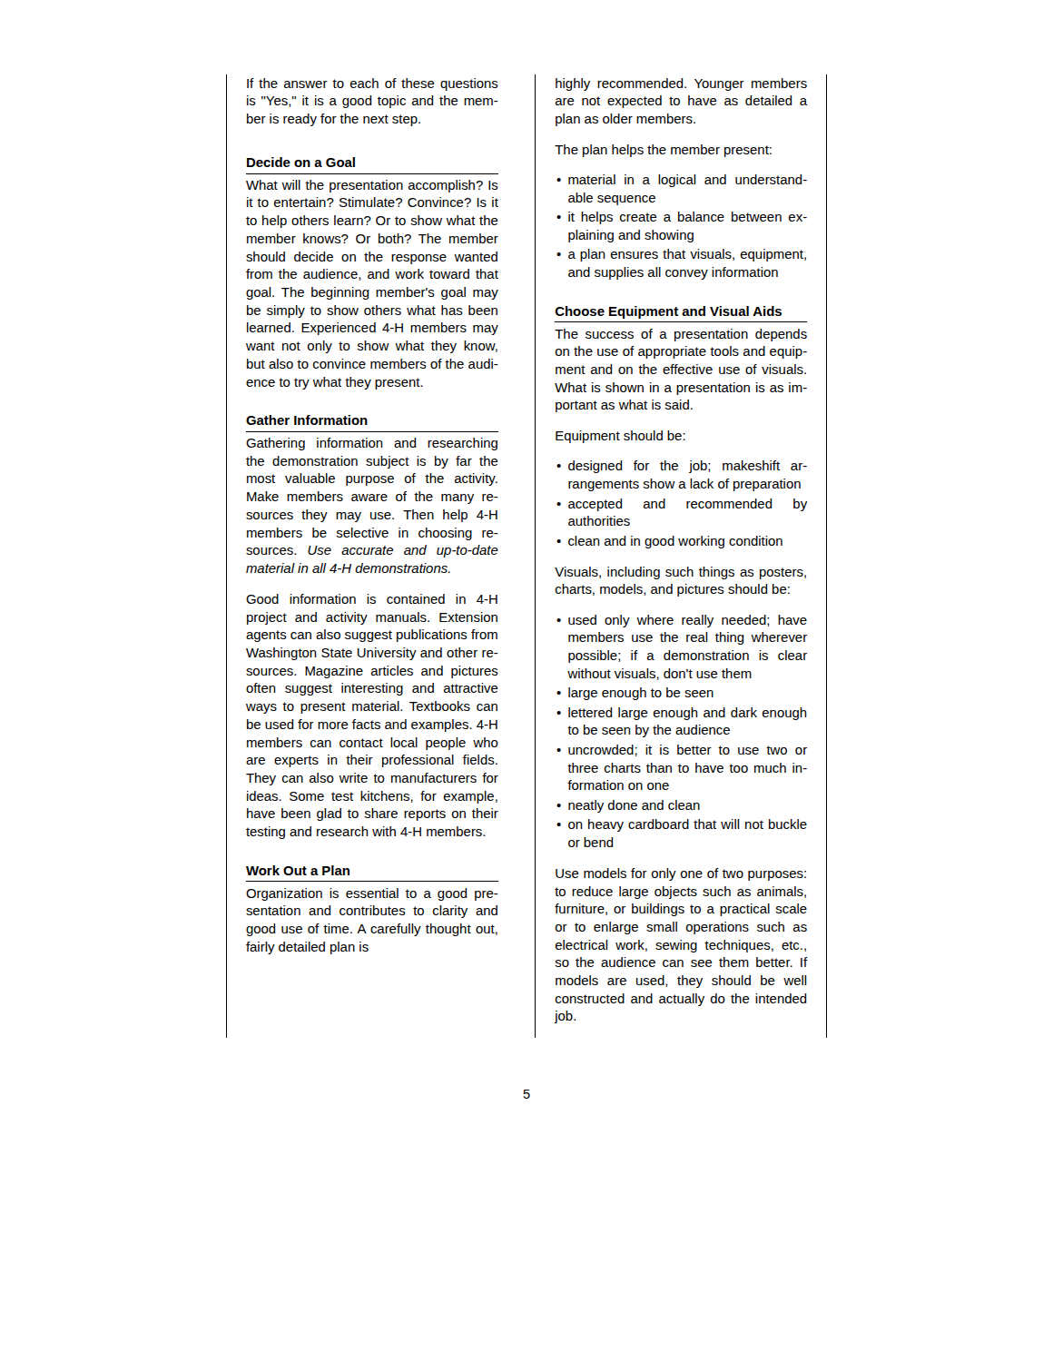If the answer to each of these questions is "Yes," it is a good topic and the member is ready for the next step.
Decide on a Goal
What will the presentation accomplish? Is it to entertain? Stimulate? Convince? Is it to help others learn? Or to show what the member knows? Or both? The member should decide on the response wanted from the audience, and work toward that goal. The beginning member's goal may be simply to show others what has been learned. Experienced 4-H members may want not only to show what they know, but also to convince members of the audience to try what they present.
Gather Information
Gathering information and researching the demonstration subject is by far the most valuable purpose of the activity. Make members aware of the many resources they may use. Then help 4-H members be selective in choosing resources. Use accurate and up-to-date material in all 4-H demonstrations.
Good information is contained in 4-H project and activity manuals. Extension agents can also suggest publications from Washington State University and other resources. Magazine articles and pictures often suggest interesting and attractive ways to present material. Textbooks can be used for more facts and examples. 4-H members can contact local people who are experts in their professional fields. They can also write to manufacturers for ideas. Some test kitchens, for example, have been glad to share reports on their testing and research with 4-H members.
Work Out a Plan
Organization is essential to a good presentation and contributes to clarity and good use of time. A carefully thought out, fairly detailed plan is
highly recommended. Younger members are not expected to have as detailed a plan as older members.
The plan helps the member present:
material in a logical and understandable sequence
it helps create a balance between explaining and showing
a plan ensures that visuals, equipment, and supplies all convey information
Choose Equipment and Visual Aids
The success of a presentation depends on the use of appropriate tools and equipment and on the effective use of visuals. What is shown in a presentation is as important as what is said.
Equipment should be:
designed for the job; makeshift arrangements show a lack of preparation
accepted and recommended by authorities
clean and in good working condition
Visuals, including such things as posters, charts, models, and pictures should be:
used only where really needed; have members use the real thing wherever possible; if a demonstration is clear without visuals, don't use them
large enough to be seen
lettered large enough and dark enough to be seen by the audience
uncrowded; it is better to use two or three charts than to have too much information on one
neatly done and clean
on heavy cardboard that will not buckle or bend
Use models for only one of two purposes: to reduce large objects such as animals, furniture, or buildings to a practical scale or to enlarge small operations such as electrical work, sewing techniques, etc., so the audience can see them better. If models are used, they should be well constructed and actually do the intended job.
5